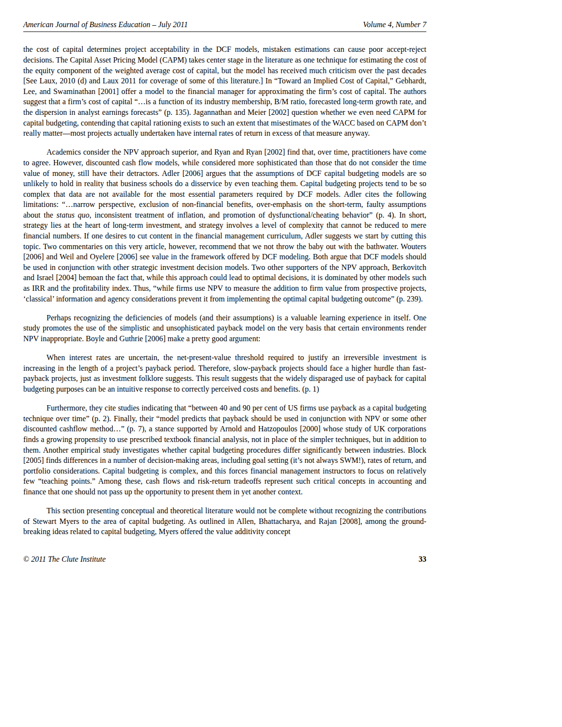American Journal of Business Education – July 2011 Volume 4, Number 7
the cost of capital determines project acceptability in the DCF models, mistaken estimations can cause poor accept-reject decisions. The Capital Asset Pricing Model (CAPM) takes center stage in the literature as one technique for estimating the cost of the equity component of the weighted average cost of capital, but the model has received much criticism over the past decades [See Laux, 2010 (d) and Laux 2011 for coverage of some of this literature.] In “Toward an Implied Cost of Capital,” Gebhardt, Lee, and Swaminathan [2001] offer a model to the financial manager for approximating the firm’s cost of capital. The authors suggest that a firm’s cost of capital “…is a function of its industry membership, B/M ratio, forecasted long-term growth rate, and the dispersion in analyst earnings forecasts” (p. 135). Jagannathan and Meier [2002] question whether we even need CAPM for capital budgeting, contending that capital rationing exists to such an extent that misestimates of the WACC based on CAPM don’t really matter—most projects actually undertaken have internal rates of return in excess of that measure anyway.
Academics consider the NPV approach superior, and Ryan and Ryan [2002] find that, over time, practitioners have come to agree. However, discounted cash flow models, while considered more sophisticated than those that do not consider the time value of money, still have their detractors. Adler [2006] argues that the assumptions of DCF capital budgeting models are so unlikely to hold in reality that business schools do a disservice by even teaching them. Capital budgeting projects tend to be so complex that data are not available for the most essential parameters required by DCF models. Adler cites the following limitations: “…narrow perspective, exclusion of non-financial benefits, over-emphasis on the short-term, faulty assumptions about the status quo, inconsistent treatment of inflation, and promotion of dysfunctional/cheating behavior” (p. 4). In short, strategy lies at the heart of long-term investment, and strategy involves a level of complexity that cannot be reduced to mere financial numbers. If one desires to cut content in the financial management curriculum, Adler suggests we start by cutting this topic. Two commentaries on this very article, however, recommend that we not throw the baby out with the bathwater. Wouters [2006] and Weil and Oyelere [2006] see value in the framework offered by DCF modeling. Both argue that DCF models should be used in conjunction with other strategic investment decision models. Two other supporters of the NPV approach, Berkovitch and Israel [2004] bemoan the fact that, while this approach could lead to optimal decisions, it is dominated by other models such as IRR and the profitability index. Thus, “while firms use NPV to measure the addition to firm value from prospective projects, ‘classical’ information and agency considerations prevent it from implementing the optimal capital budgeting outcome” (p. 239).
Perhaps recognizing the deficiencies of models (and their assumptions) is a valuable learning experience in itself. One study promotes the use of the simplistic and unsophisticated payback model on the very basis that certain environments render NPV inappropriate. Boyle and Guthrie [2006] make a pretty good argument:
When interest rates are uncertain, the net-present-value threshold required to justify an irreversible investment is increasing in the length of a project’s payback period. Therefore, slow-payback projects should face a higher hurdle than fast-payback projects, just as investment folklore suggests. This result suggests that the widely disparaged use of payback for capital budgeting purposes can be an intuitive response to correctly perceived costs and benefits. (p. 1)
Furthermore, they cite studies indicating that “between 40 and 90 per cent of US firms use payback as a capital budgeting technique over time” (p. 2). Finally, their “model predicts that payback should be used in conjunction with NPV or some other discounted cashflow method…” (p. 7), a stance supported by Arnold and Hatzopoulos [2000] whose study of UK corporations finds a growing propensity to use prescribed textbook financial analysis, not in place of the simpler techniques, but in addition to them. Another empirical study investigates whether capital budgeting procedures differ significantly between industries. Block [2005] finds differences in a number of decision-making areas, including goal setting (it’s not always SWM!), rates of return, and portfolio considerations. Capital budgeting is complex, and this forces financial management instructors to focus on relatively few “teaching points.” Among these, cash flows and risk-return tradeoffs represent such critical concepts in accounting and finance that one should not pass up the opportunity to present them in yet another context.
This section presenting conceptual and theoretical literature would not be complete without recognizing the contributions of Stewart Myers to the area of capital budgeting. As outlined in Allen, Bhattacharya, and Rajan [2008], among the ground-breaking ideas related to capital budgeting, Myers offered the value additivity concept
© 2011 The Clute Institute 33